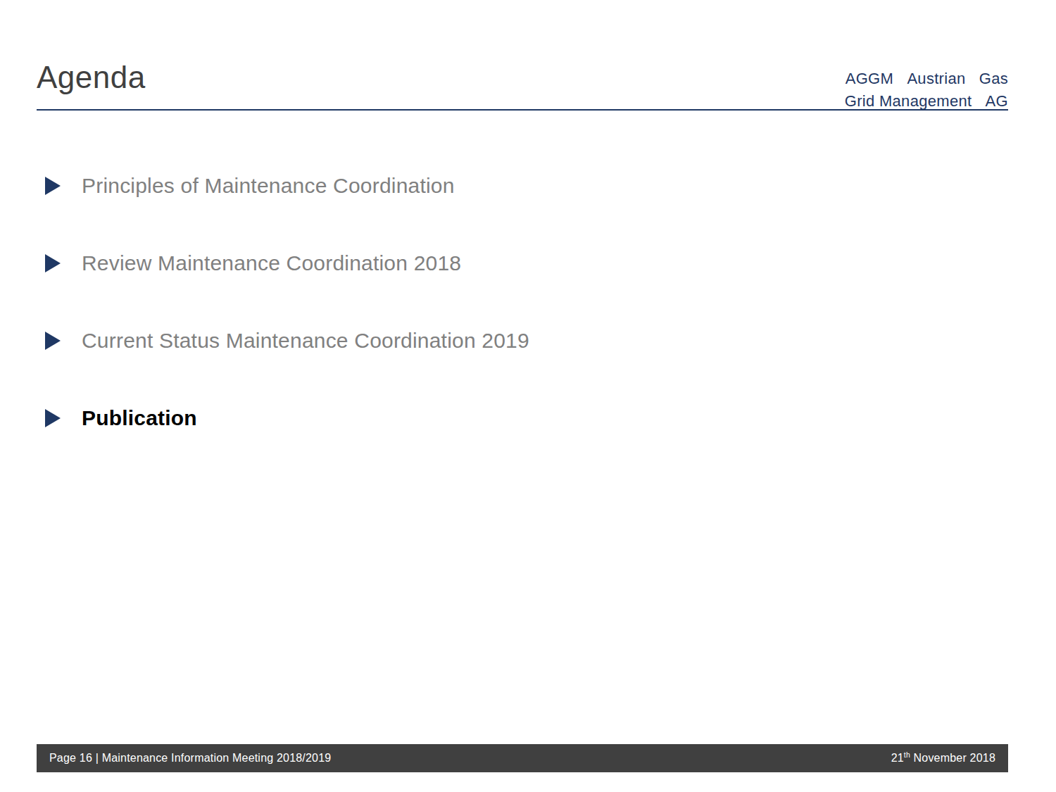Agenda
AGGM Austrian Gas
Grid Management AG
Principles of Maintenance Coordination
Review Maintenance Coordination 2018
Current Status Maintenance Coordination 2019
Publication
Page 16 | Maintenance Information Meeting 2018/2019
21th November 2018